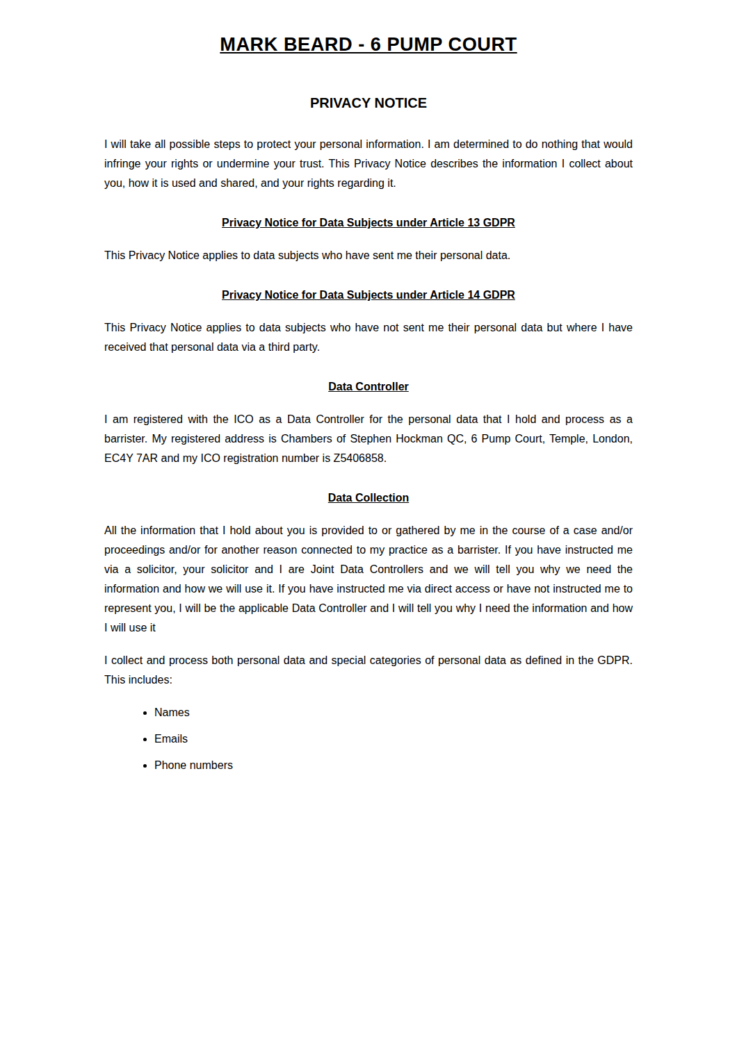MARK BEARD - 6 PUMP COURT
PRIVACY NOTICE
I will take all possible steps to protect your personal information. I am determined to do nothing that would infringe your rights or undermine your trust. This Privacy Notice describes the information I collect about you, how it is used and shared, and your rights regarding it.
Privacy Notice for Data Subjects under Article 13 GDPR
This Privacy Notice applies to data subjects who have sent me their personal data.
Privacy Notice for Data Subjects under Article 14 GDPR
This Privacy Notice applies to data subjects who have not sent me their personal data but where I have received that personal data via a third party.
Data Controller
I am registered with the ICO as a Data Controller for the personal data that I hold and process as a barrister. My registered address is Chambers of Stephen Hockman QC, 6 Pump Court, Temple, London, EC4Y 7AR and my ICO registration number is Z5406858.
Data Collection
All the information that I hold about you is provided to or gathered by me in the course of a case and/or proceedings and/or for another reason connected to my practice as a barrister. If you have instructed me via a solicitor, your solicitor and I are Joint Data Controllers and we will tell you why we need the information and how we will use it. If you have instructed me via direct access or have not instructed me to represent you, I will be the applicable Data Controller and I will tell you why I need the information and how I will use it
I collect and process both personal data and special categories of personal data as defined in the GDPR. This includes:
Names
Emails
Phone numbers